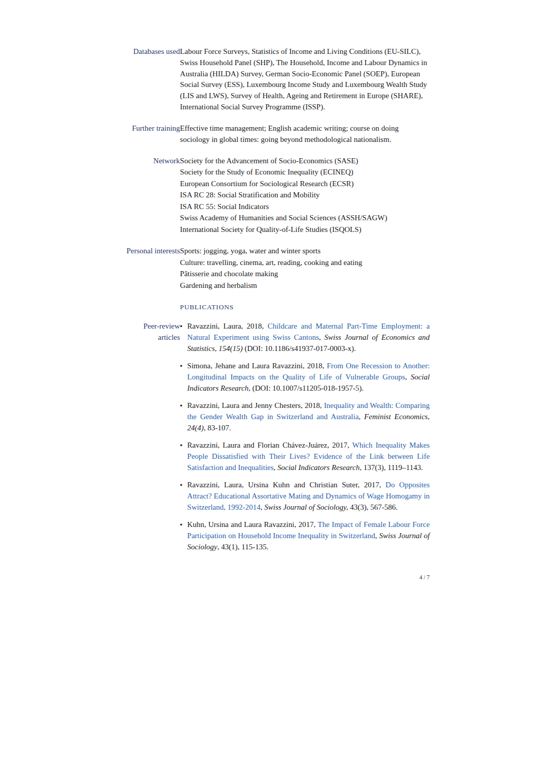| Databases used | Labour Force Surveys, Statistics of Income and Living Conditions (EU-SILC), Swiss Household Panel (SHP), The Household, Income and Labour Dynamics in Australia (HILDA) Survey, German Socio-Economic Panel (SOEP), European Social Survey (ESS), Luxembourg Income Study and Luxembourg Wealth Study (LIS and LWS), Survey of Health, Ageing and Retirement in Europe (SHARE), International Social Survey Programme (ISSP). |
| Further training | Effective time management; English academic writing; course on doing sociology in global times: going beyond methodological nationalism. |
| Network | Society for the Advancement of Socio-Economics (SASE) Society for the Study of Economic Inequality (ECINEQ) European Consortium for Sociological Research (ECSR) ISA RC 28: Social Stratification and Mobility ISA RC 55: Social Indicators Swiss Academy of Humanities and Social Sciences (ASSH/SAGW) International Society for Quality-of-Life Studies (ISQOLS) |
| Personal interests | Sports: jogging, yoga, water and winter sports Culture: travelling, cinema, art, reading, cooking and eating Pâtisserie and chocolate making Gardening and herbalism |
| | PUBLICATIONS |
| Peer-review articles | Ravazzini, Laura, 2018, Childcare and Maternal Part-Time Employment: a Natural Experiment using Swiss Cantons , Swiss Journal of Economics and Statistics, 154(15) (DOI: 10.1186/s41937-017-0003-x). Simona, Jehane and Laura Ravazzini, 2018, From One Recession to Another: Longitudinal Impacts on the Quality of Life of Vulnerable Groups , Social Indicators Research, (DOI: 10.1007/s11205-018-1957-5). Ravazzini, Laura and Jenny Chesters, 2018, Inequality and Wealth: Comparing the Gender Wealth Gap in Switzerland and Australia , Feminist Economics, 24(4) , 83-107. Ravazzini, Laura and Florian Chávez-Juárez, 2017, Which Inequality Makes People Dissatisfied with Their Lives? Evidence of the Link between Life Satisfaction and Inequalities , Social Indicators Research, 137(3), 1119–1143. Ravazzini, Laura, Ursina Kuhn and Christian Suter, 2017, Do Opposites Attract? Educational Assortative Mating and Dynamics of Wage Homogamy in Switzerland, 1992-2014 , Swiss Journal of Sociology, 43(3), 567-586. Kuhn, Ursina and Laura Ravazzini, 2017, The Impact of Female Labour Force Participation on Household Income Inequality in Switzerland , Swiss Journal of Sociology , 43(1), 115-135. |
4 / 7